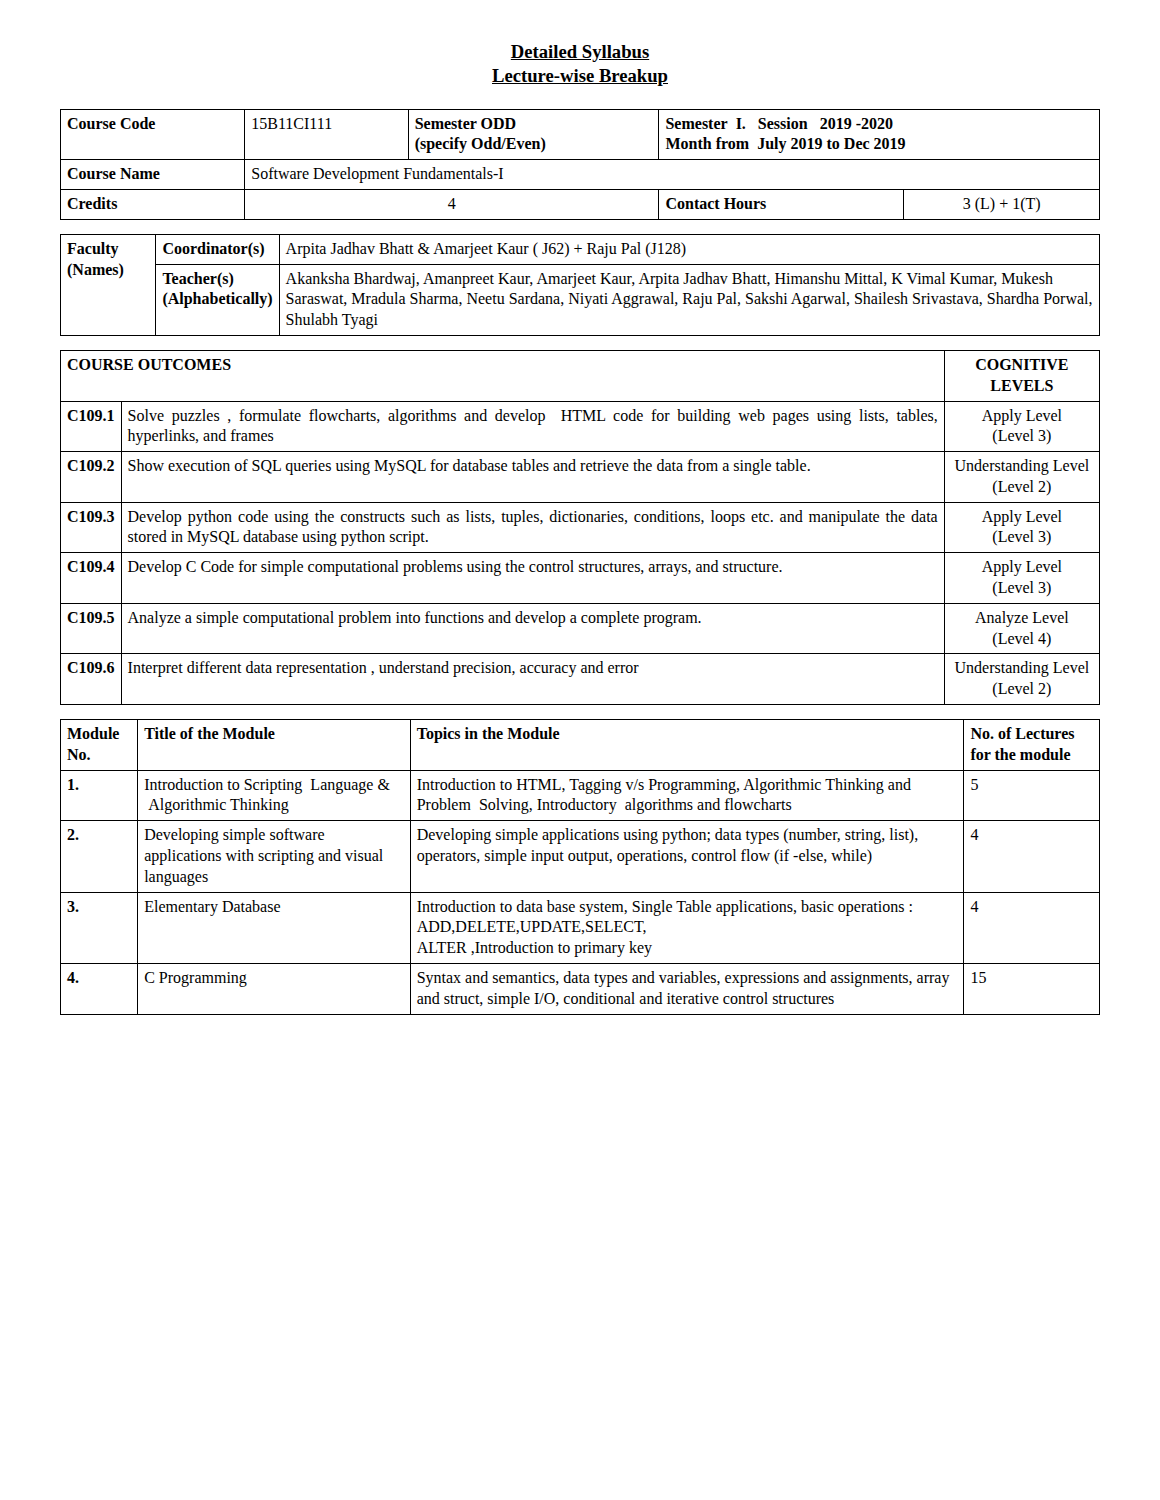Detailed Syllabus
Lecture-wise Breakup
| Course Code | 15B11CI111 | Semester ODD (specify Odd/Even) | Semester I. Session 2019 -2020 Month from July 2019 to Dec 2019 |
| Course Name | Software Development Fundamentals-I |
| Credits | 4 | Contact Hours | 3 (L) + 1(T) |
| Faculty (Names) | Coordinator(s) | Arpita Jadhav Bhatt & Amarjeet Kaur ( J62) + Raju Pal (J128) |
| Teacher(s) (Alphabetically) | Akanksha Bhardwaj, Amanpreet Kaur, Amarjeet Kaur, Arpita Jadhav Bhatt, Himanshu Mittal, K Vimal Kumar, Mukesh Saraswat, Mradula Sharma, Neetu Sardana, Niyati Aggrawal, Raju Pal, Sakshi Agarwal, Shailesh Srivastava, Shardha Porwal, Shulabh Tyagi |
| COURSE OUTCOMES | COGNITIVE LEVELS |
| --- | --- |
| C109.1 | Solve puzzles , formulate flowcharts, algorithms and develop HTML code for building web pages using lists, tables, hyperlinks, and frames | Apply Level (Level 3) |
| C109.2 | Show execution of SQL queries using MySQL for database tables and retrieve the data from a single table. | Understanding Level (Level 2) |
| C109.3 | Develop python code using the constructs such as lists, tuples, dictionaries, conditions, loops etc. and manipulate the data stored in MySQL database using python script. | Apply Level (Level 3) |
| C109.4 | Develop C Code for simple computational problems using the control structures, arrays, and structure. | Apply Level (Level 3) |
| C109.5 | Analyze a simple computational problem into functions and develop a complete program. | Analyze Level (Level 4) |
| C109.6 | Interpret different data representation , understand precision, accuracy and error | Understanding Level (Level 2) |
| Module No. | Title of the Module | Topics in the Module | No. of Lectures for the module |
| --- | --- | --- | --- |
| 1. | Introduction to Scripting Language & Algorithmic Thinking | Introduction to HTML, Tagging v/s Programming, Algorithmic Thinking and Problem Solving, Introductory algorithms and flowcharts | 5 |
| 2. | Developing simple software applications with scripting and visual languages | Developing simple applications using python; data types (number, string, list), operators, simple input output, operations, control flow (if -else, while) | 4 |
| 3. | Elementary Database | Introduction to data base system, Single Table applications, basic operations : ADD,DELETE,UPDATE,SELECT, ALTER ,Introduction to primary key | 4 |
| 4. | C Programming | Syntax and semantics, data types and variables, expressions and assignments, array and struct, simple I/O, conditional and iterative control structures | 15 |